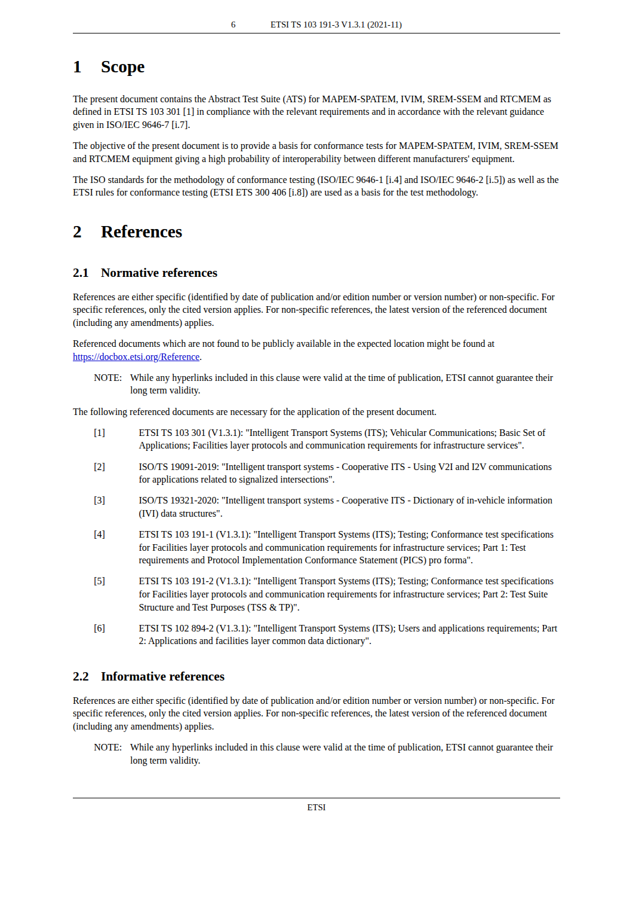6 ETSI TS 103 191-3 V1.3.1 (2021-11)
1 Scope
The present document contains the Abstract Test Suite (ATS) for MAPEM-SPATEM, IVIM, SREM-SSEM and RTCMEM as defined in ETSI TS 103 301 [1] in compliance with the relevant requirements and in accordance with the relevant guidance given in ISO/IEC 9646-7 [i.7].
The objective of the present document is to provide a basis for conformance tests for MAPEM-SPATEM, IVIM, SREM-SSEM and RTCMEM equipment giving a high probability of interoperability between different manufacturers' equipment.
The ISO standards for the methodology of conformance testing (ISO/IEC 9646-1 [i.4] and ISO/IEC 9646-2 [i.5]) as well as the ETSI rules for conformance testing (ETSI ETS 300 406 [i.8]) are used as a basis for the test methodology.
2 References
2.1 Normative references
References are either specific (identified by date of publication and/or edition number or version number) or non-specific. For specific references, only the cited version applies. For non-specific references, the latest version of the referenced document (including any amendments) applies.
Referenced documents which are not found to be publicly available in the expected location might be found at https://docbox.etsi.org/Reference.
NOTE: While any hyperlinks included in this clause were valid at the time of publication, ETSI cannot guarantee their long term validity.
The following referenced documents are necessary for the application of the present document.
[1]
ETSI TS 103 301 (V1.3.1): "Intelligent Transport Systems (ITS); Vehicular Communications; Basic Set of Applications; Facilities layer protocols and communication requirements for infrastructure services".
[2]
ISO/TS 19091-2019: "Intelligent transport systems - Cooperative ITS - Using V2I and I2V communications for applications related to signalized intersections".
[3]
ISO/TS 19321-2020: "Intelligent transport systems - Cooperative ITS - Dictionary of in-vehicle information (IVI) data structures".
[4]
ETSI TS 103 191-1 (V1.3.1): "Intelligent Transport Systems (ITS); Testing; Conformance test specifications for Facilities layer protocols and communication requirements for infrastructure services; Part 1: Test requirements and Protocol Implementation Conformance Statement (PICS) pro forma".
[5]
ETSI TS 103 191-2 (V1.3.1): "Intelligent Transport Systems (ITS); Testing; Conformance test specifications for Facilities layer protocols and communication requirements for infrastructure services; Part 2: Test Suite Structure and Test Purposes (TSS & TP)".
[6]
ETSI TS 102 894-2 (V1.3.1): "Intelligent Transport Systems (ITS); Users and applications requirements; Part 2: Applications and facilities layer common data dictionary".
2.2 Informative references
References are either specific (identified by date of publication and/or edition number or version number) or non-specific. For specific references, only the cited version applies. For non-specific references, the latest version of the referenced document (including any amendments) applies.
NOTE: While any hyperlinks included in this clause were valid at the time of publication, ETSI cannot guarantee their long term validity.
ETSI